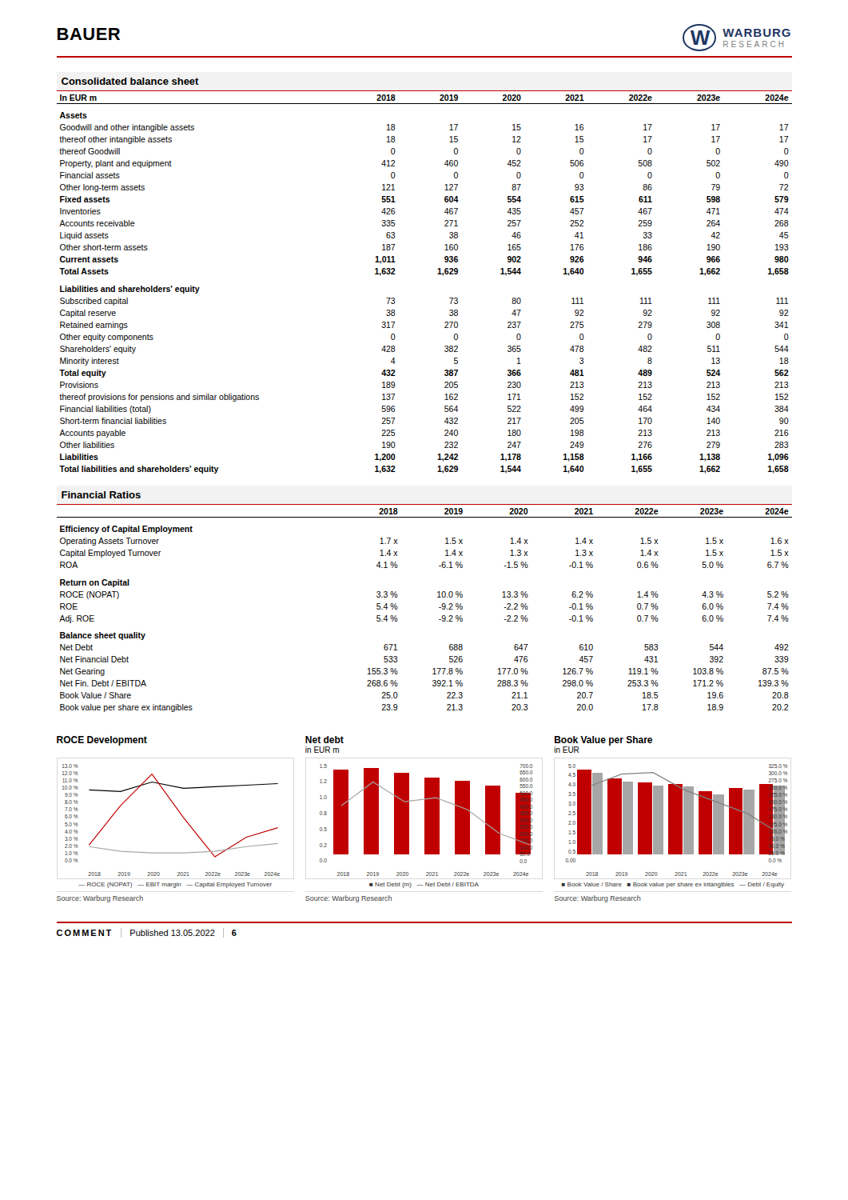BAUER
W
WARBURG
RESEARCH
Consolidated balance sheet
| In EUR m | 2018 | 2019 | 2020 | 2021 | 2022e | 2023e | 2024e |
| --- | --- | --- | --- | --- | --- | --- | --- |
| Assets |
| Goodwill and other intangible assets | 18 | 17 | 15 | 16 | 17 | 17 | 17 |
| thereof other intangible assets | 18 | 15 | 12 | 15 | 17 | 17 | 17 |
| thereof Goodwill | 0 | 0 | 0 | 0 | 0 | 0 | 0 |
| Property, plant and equipment | 412 | 460 | 452 | 506 | 508 | 502 | 490 |
| Financial assets | 0 | 0 | 0 | 0 | 0 | 0 | 0 |
| Other long-term assets | 121 | 127 | 87 | 93 | 86 | 79 | 72 |
| Fixed assets | 551 | 604 | 554 | 615 | 611 | 598 | 579 |
| Inventories | 426 | 467 | 435 | 457 | 467 | 471 | 474 |
| Accounts receivable | 335 | 271 | 257 | 252 | 259 | 264 | 268 |
| Liquid assets | 63 | 38 | 46 | 41 | 33 | 42 | 45 |
| Other short-term assets | 187 | 160 | 165 | 176 | 186 | 190 | 193 |
| Current assets | 1,011 | 936 | 902 | 926 | 946 | 966 | 980 |
| Total Assets | 1,632 | 1,629 | 1,544 | 1,640 | 1,655 | 1,662 | 1,658 |
| Liabilities and shareholders' equity |
| Subscribed capital | 73 | 73 | 80 | 111 | 111 | 111 | 111 |
| Capital reserve | 38 | 38 | 47 | 92 | 92 | 92 | 92 |
| Retained earnings | 317 | 270 | 237 | 275 | 279 | 308 | 341 |
| Other equity components | 0 | 0 | 0 | 0 | 0 | 0 | 0 |
| Shareholders' equity | 428 | 382 | 365 | 478 | 482 | 511 | 544 |
| Minority interest | 4 | 5 | 1 | 3 | 8 | 13 | 18 |
| Total equity | 432 | 387 | 366 | 481 | 489 | 524 | 562 |
| Provisions | 189 | 205 | 230 | 213 | 213 | 213 | 213 |
| thereof provisions for pensions and similar obligations | 137 | 162 | 171 | 152 | 152 | 152 | 152 |
| Financial liabilities (total) | 596 | 564 | 522 | 499 | 464 | 434 | 384 |
| Short-term financial liabilities | 257 | 432 | 217 | 205 | 170 | 140 | 90 |
| Accounts payable | 225 | 240 | 180 | 198 | 213 | 213 | 216 |
| Other liabilities | 190 | 232 | 247 | 249 | 276 | 279 | 283 |
| Liabilities | 1,200 | 1,242 | 1,178 | 1,158 | 1,166 | 1,138 | 1,096 |
| Total liabilities and shareholders' equity | 1,632 | 1,629 | 1,544 | 1,640 | 1,655 | 1,662 | 1,658 |
Financial Ratios
| | 2018 | 2019 | 2020 | 2021 | 2022e | 2023e | 2024e |
| --- | --- | --- | --- | --- | --- | --- | --- |
| Efficiency of Capital Employment |
| Operating Assets Turnover | 1.7 x | 1.5 x | 1.4 x | 1.4 x | 1.5 x | 1.5 x | 1.6 x |
| Capital Employed Turnover | 1.4 x | 1.4 x | 1.3 x | 1.3 x | 1.4 x | 1.5 x | 1.5 x |
| ROA | 4.1 % | -6.1 % | -1.5 % | -0.1 % | 0.6 % | 5.0 % | 6.7 % |
| Return on Capital |
| ROCE (NOPAT) | 3.3 % | 10.0 % | 13.3 % | 6.2 % | 1.4 % | 4.3 % | 5.2 % |
| ROE | 5.4 % | -9.2 % | -2.2 % | -0.1 % | 0.7 % | 6.0 % | 7.4 % |
| Adj. ROE | 5.4 % | -9.2 % | -2.2 % | -0.1 % | 0.7 % | 6.0 % | 7.4 % |
| Balance sheet quality |
| Net Debt | 671 | 688 | 647 | 610 | 583 | 544 | 492 |
| Net Financial Debt | 533 | 526 | 476 | 457 | 431 | 392 | 339 |
| Net Gearing | 155.3 % | 177.8 % | 177.0 % | 126.7 % | 119.1 % | 103.8 % | 87.5 % |
| Net Fin. Debt / EBITDA | 268.6 % | 392.1 % | 288.3 % | 298.0 % | 253.3 % | 171.2 % | 139.3 % |
| Book Value / Share | 25.0 | 22.3 | 21.1 | 20.7 | 18.5 | 19.6 | 20.8 |
| Book value per share ex intangibles | 23.9 | 21.3 | 20.3 | 20.0 | 17.8 | 18.9 | 20.2 |
ROCE Development
13.0 % 12.0 % 11.0 % 10.0 % 9.0 % 8.0 % 7.0 % 6.0 % 5.0 % 4.0 % 3.0 % 2.0 % 1.0 % 0.0 %
20182019202020212022e 2023e 2024e
— ROCE (NOPAT) — EBIT margin — Capital Employed Turnover
Source: Warburg Research
Net debt
in EUR m
1.51.21.00.80.50.20.0
700.0650.0600.0550.0500.0450.0400.0350.0300.0250.0200.0150.0100.050.00.0
20182019202020212022e 2023e 2024e
■ Net Debt (m) — Net Debt / EBITDA
Source: Warburg Research
Book Value per Share
in EUR
5.04.54.03.53.02.52.01.51.00.50.00
325.0 % 300.0 % 275.0 % 250.0 % 225.0 % 200.0 % 175.0 % 150.0 % 125.0 % 100.0 % 75.0 % 50.0 % 25.0 % 0.0 %
20182019202020212022e 2023e 2024e
■ Book Value / Share ■ Book value per share ex intangibles — Debt / Equity
Source: Warburg Research
Comment
Published 13.05.2022
6